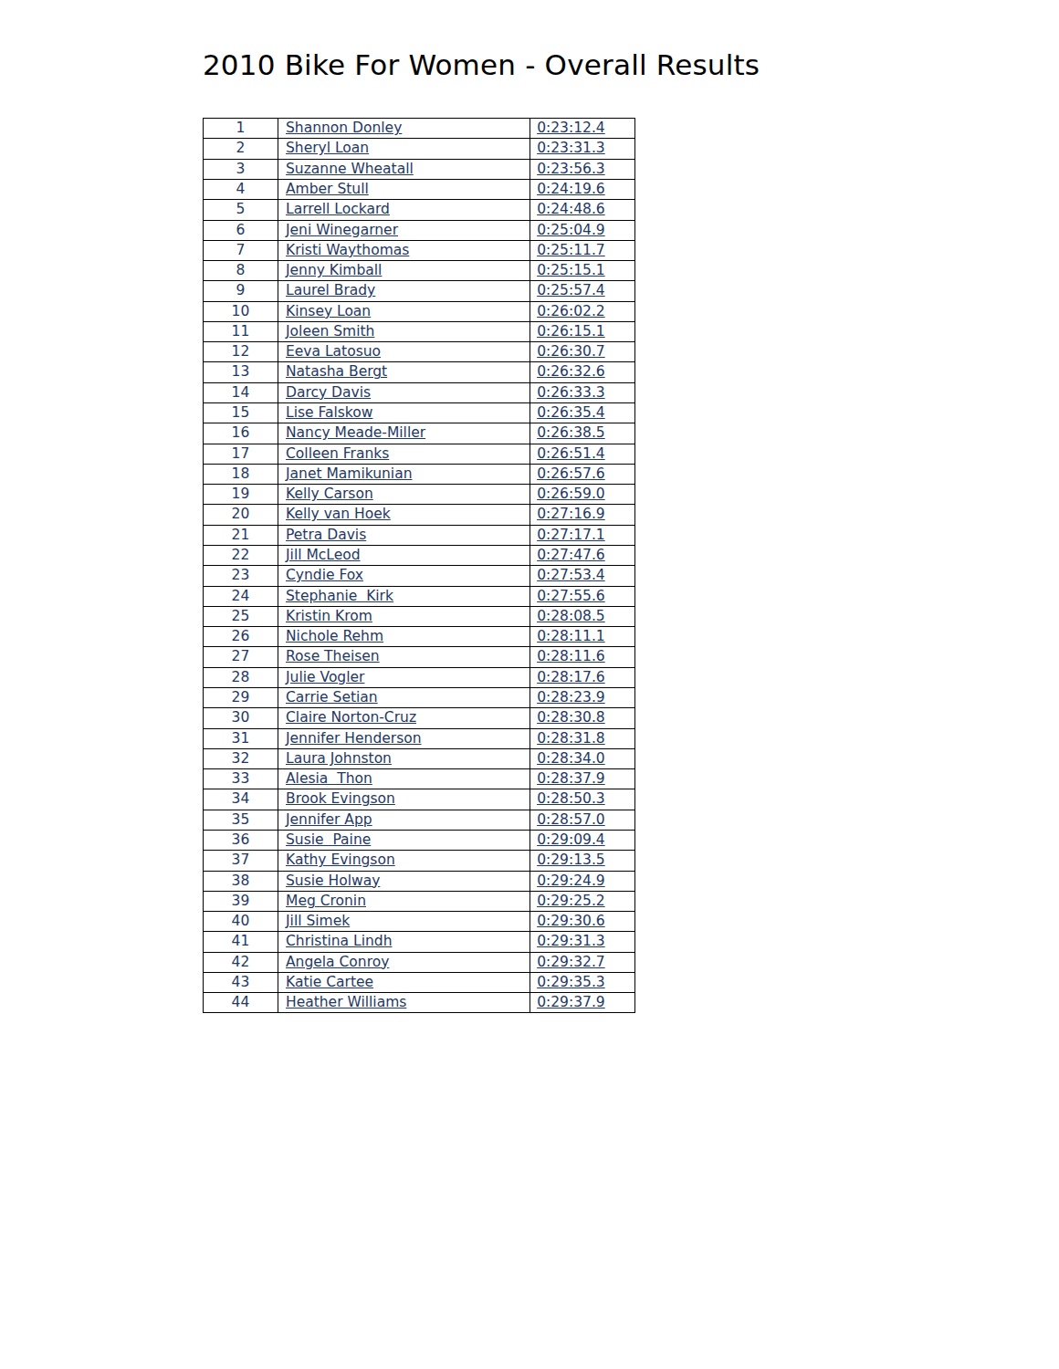2010 Bike For Women - Overall Results
| 1 | Shannon Donley | 0:23:12.4 |
| 2 | Sheryl Loan | 0:23:31.3 |
| 3 | Suzanne Wheatall | 0:23:56.3 |
| 4 | Amber Stull | 0:24:19.6 |
| 5 | Larrell Lockard | 0:24:48.6 |
| 6 | Jeni Winegarner | 0:25:04.9 |
| 7 | Kristi Waythomas | 0:25:11.7 |
| 8 | Jenny Kimball | 0:25:15.1 |
| 9 | Laurel Brady | 0:25:57.4 |
| 10 | Kinsey Loan | 0:26:02.2 |
| 11 | Joleen Smith | 0:26:15.1 |
| 12 | Eeva Latosuo | 0:26:30.7 |
| 13 | Natasha Bergt | 0:26:32.6 |
| 14 | Darcy Davis | 0:26:33.3 |
| 15 | Lise Falskow | 0:26:35.4 |
| 16 | Nancy Meade-Miller | 0:26:38.5 |
| 17 | Colleen Franks | 0:26:51.4 |
| 18 | Janet Mamikunian | 0:26:57.6 |
| 19 | Kelly Carson | 0:26:59.0 |
| 20 | Kelly van Hoek | 0:27:16.9 |
| 21 | Petra Davis | 0:27:17.1 |
| 22 | Jill McLeod | 0:27:47.6 |
| 23 | Cyndie Fox | 0:27:53.4 |
| 24 | Stephanie Kirk | 0:27:55.6 |
| 25 | Kristin Krom | 0:28:08.5 |
| 26 | Nichole Rehm | 0:28:11.1 |
| 27 | Rose Theisen | 0:28:11.6 |
| 28 | Julie Vogler | 0:28:17.6 |
| 29 | Carrie Setian | 0:28:23.9 |
| 30 | Claire Norton-Cruz | 0:28:30.8 |
| 31 | Jennifer Henderson | 0:28:31.8 |
| 32 | Laura Johnston | 0:28:34.0 |
| 33 | Alesia Thon | 0:28:37.9 |
| 34 | Brook Evingson | 0:28:50.3 |
| 35 | Jennifer App | 0:28:57.0 |
| 36 | Susie Paine | 0:29:09.4 |
| 37 | Kathy Evingson | 0:29:13.5 |
| 38 | Susie Holway | 0:29:24.9 |
| 39 | Meg Cronin | 0:29:25.2 |
| 40 | Jill Simek | 0:29:30.6 |
| 41 | Christina Lindh | 0:29:31.3 |
| 42 | Angela Conroy | 0:29:32.7 |
| 43 | Katie Cartee | 0:29:35.3 |
| 44 | Heather Williams | 0:29:37.9 |